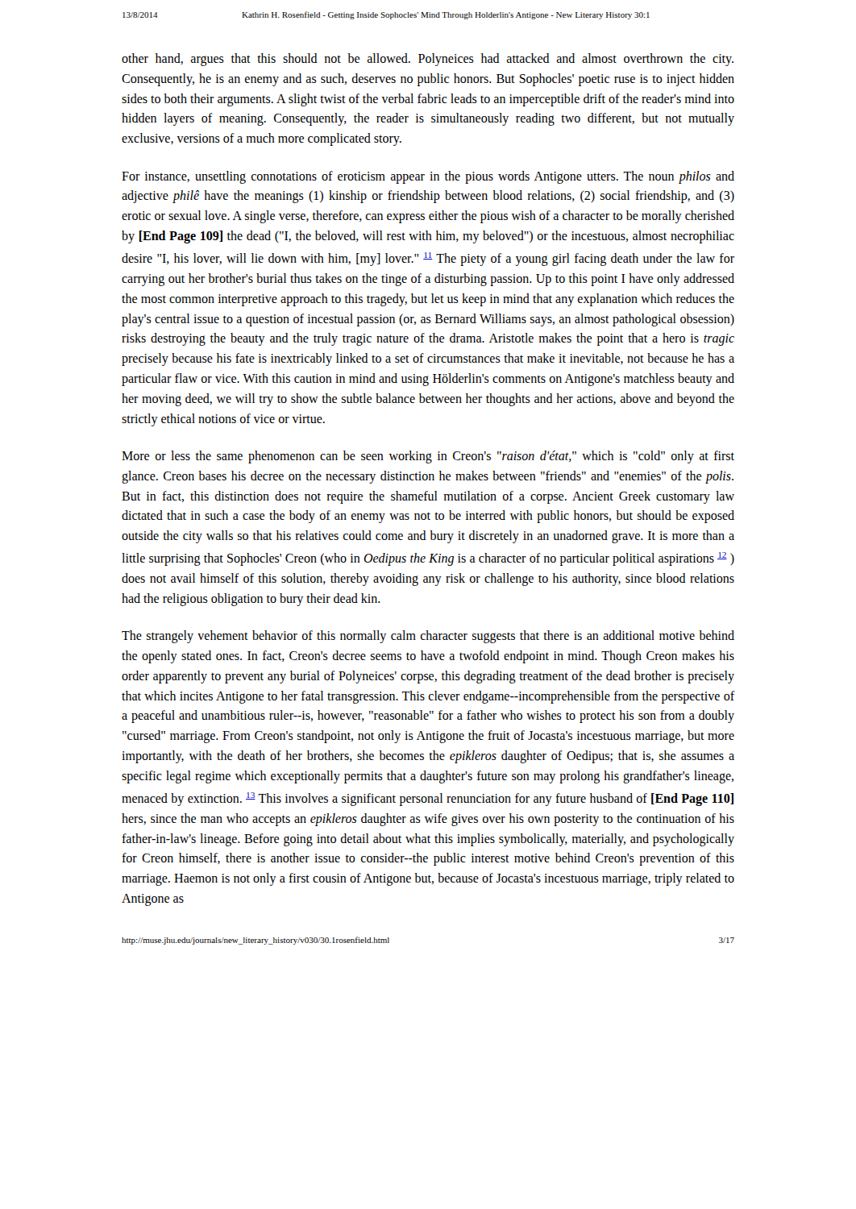13/8/2014 Kathrin H. Rosenfield - Getting Inside Sophocles' Mind Through Holderlin's Antigone - New Literary History 30:1
other hand, argues that this should not be allowed. Polyneices had attacked and almost overthrown the city. Consequently, he is an enemy and as such, deserves no public honors. But Sophocles' poetic ruse is to inject hidden sides to both their arguments. A slight twist of the verbal fabric leads to an imperceptible drift of the reader's mind into hidden layers of meaning. Consequently, the reader is simultaneously reading two different, but not mutually exclusive, versions of a much more complicated story.
For instance, unsettling connotations of eroticism appear in the pious words Antigone utters. The noun philos and adjective philê have the meanings (1) kinship or friendship between blood relations, (2) social friendship, and (3) erotic or sexual love. A single verse, therefore, can express either the pious wish of a character to be morally cherished by [End Page 109] the dead ("I, the beloved, will rest with him, my beloved") or the incestuous, almost necrophiliac desire "I, his lover, will lie down with him, [my] lover." 11 The piety of a young girl facing death under the law for carrying out her brother's burial thus takes on the tinge of a disturbing passion. Up to this point I have only addressed the most common interpretive approach to this tragedy, but let us keep in mind that any explanation which reduces the play's central issue to a question of incestual passion (or, as Bernard Williams says, an almost pathological obsession) risks destroying the beauty and the truly tragic nature of the drama. Aristotle makes the point that a hero is tragic precisely because his fate is inextricably linked to a set of circumstances that make it inevitable, not because he has a particular flaw or vice. With this caution in mind and using Hölderlin's comments on Antigone's matchless beauty and her moving deed, we will try to show the subtle balance between her thoughts and her actions, above and beyond the strictly ethical notions of vice or virtue.
More or less the same phenomenon can be seen working in Creon's "raison d'état," which is "cold" only at first glance. Creon bases his decree on the necessary distinction he makes between "friends" and "enemies" of the polis. But in fact, this distinction does not require the shameful mutilation of a corpse. Ancient Greek customary law dictated that in such a case the body of an enemy was not to be interred with public honors, but should be exposed outside the city walls so that his relatives could come and bury it discretely in an unadorned grave. It is more than a little surprising that Sophocles' Creon (who in Oedipus the King is a character of no particular political aspirations 12 ) does not avail himself of this solution, thereby avoiding any risk or challenge to his authority, since blood relations had the religious obligation to bury their dead kin.
The strangely vehement behavior of this normally calm character suggests that there is an additional motive behind the openly stated ones. In fact, Creon's decree seems to have a twofold endpoint in mind. Though Creon makes his order apparently to prevent any burial of Polyneices' corpse, this degrading treatment of the dead brother is precisely that which incites Antigone to her fatal transgression. This clever endgame--incomprehensible from the perspective of a peaceful and unambitious ruler--is, however, "reasonable" for a father who wishes to protect his son from a doubly "cursed" marriage. From Creon's standpoint, not only is Antigone the fruit of Jocasta's incestuous marriage, but more importantly, with the death of her brothers, she becomes the epikleros daughter of Oedipus; that is, she assumes a specific legal regime which exceptionally permits that a daughter's future son may prolong his grandfather's lineage, menaced by extinction. 13 This involves a significant personal renunciation for any future husband of [End Page 110] hers, since the man who accepts an epikleros daughter as wife gives over his own posterity to the continuation of his father-in-law's lineage. Before going into detail about what this implies symbolically, materially, and psychologically for Creon himself, there is another issue to consider--the public interest motive behind Creon's prevention of this marriage. Haemon is not only a first cousin of Antigone but, because of Jocasta's incestuous marriage, triply related to Antigone as
http://muse.jhu.edu/journals/new_literary_history/v030/30.1rosenfield.html 3/17